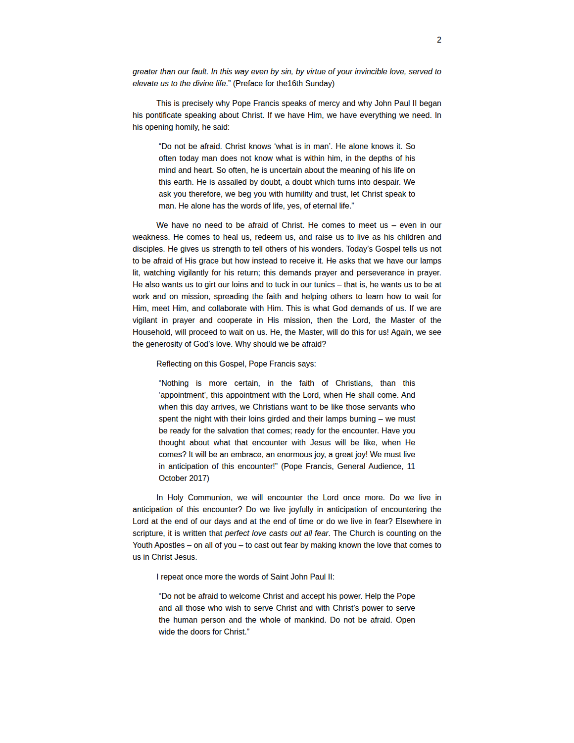2
greater than our fault. In this way even by sin, by virtue of your invincible love, served to elevate us to the divine life.” (Preface for the16th Sunday)
This is precisely why Pope Francis speaks of mercy and why John Paul II began his pontificate speaking about Christ. If we have Him, we have everything we need. In his opening homily, he said:
“Do not be afraid. Christ knows ‘what is in man’. He alone knows it. So often today man does not know what is within him, in the depths of his mind and heart. So often, he is uncertain about the meaning of his life on this earth. He is assailed by doubt, a doubt which turns into despair. We ask you therefore, we beg you with humility and trust, let Christ speak to man. He alone has the words of life, yes, of eternal life.”
We have no need to be afraid of Christ. He comes to meet us – even in our weakness. He comes to heal us, redeem us, and raise us to live as his children and disciples. He gives us strength to tell others of his wonders. Today’s Gospel tells us not to be afraid of His grace but how instead to receive it. He asks that we have our lamps lit, watching vigilantly for his return; this demands prayer and perseverance in prayer. He also wants us to girt our loins and to tuck in our tunics – that is, he wants us to be at work and on mission, spreading the faith and helping others to learn how to wait for Him, meet Him, and collaborate with Him. This is what God demands of us. If we are vigilant in prayer and cooperate in His mission, then the Lord, the Master of the Household, will proceed to wait on us. He, the Master, will do this for us! Again, we see the generosity of God’s love. Why should we be afraid?
Reflecting on this Gospel, Pope Francis says:
“Nothing is more certain, in the faith of Christians, than this ‘appointment’, this appointment with the Lord, when He shall come. And when this day arrives, we Christians want to be like those servants who spent the night with their loins girded and their lamps burning – we must be ready for the salvation that comes; ready for the encounter. Have you thought about what that encounter with Jesus will be like, when He comes? It will be an embrace, an enormous joy, a great joy! We must live in anticipation of this encounter!” (Pope Francis, General Audience, 11 October 2017)
In Holy Communion, we will encounter the Lord once more. Do we live in anticipation of this encounter? Do we live joyfully in anticipation of encountering the Lord at the end of our days and at the end of time or do we live in fear? Elsewhere in scripture, it is written that perfect love casts out all fear. The Church is counting on the Youth Apostles – on all of you – to cast out fear by making known the love that comes to us in Christ Jesus.
I repeat once more the words of Saint John Paul II:
“Do not be afraid to welcome Christ and accept his power. Help the Pope and all those who wish to serve Christ and with Christ’s power to serve the human person and the whole of mankind. Do not be afraid. Open wide the doors for Christ.”